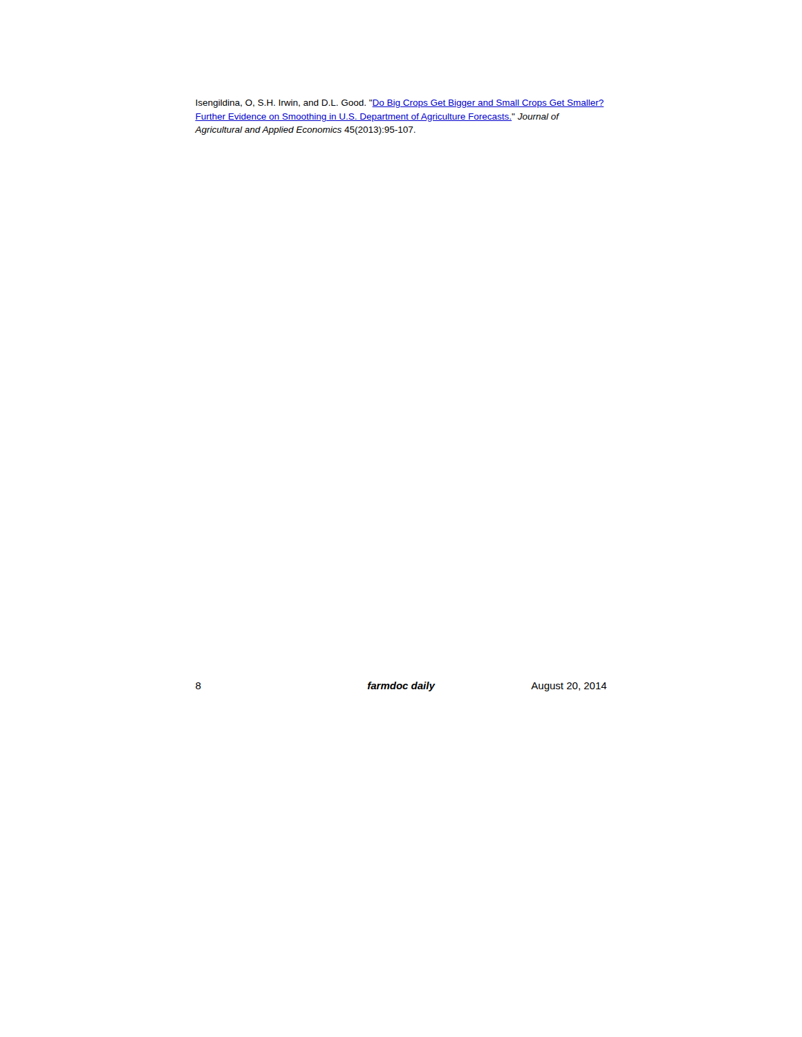Isengildina, O, S.H. Irwin, and D.L. Good. "Do Big Crops Get Bigger and Small Crops Get Smaller? Further Evidence on Smoothing in U.S. Department of Agriculture Forecasts." Journal of Agricultural and Applied Economics 45(2013):95-107.
8
farmdoc daily
August 20, 2014